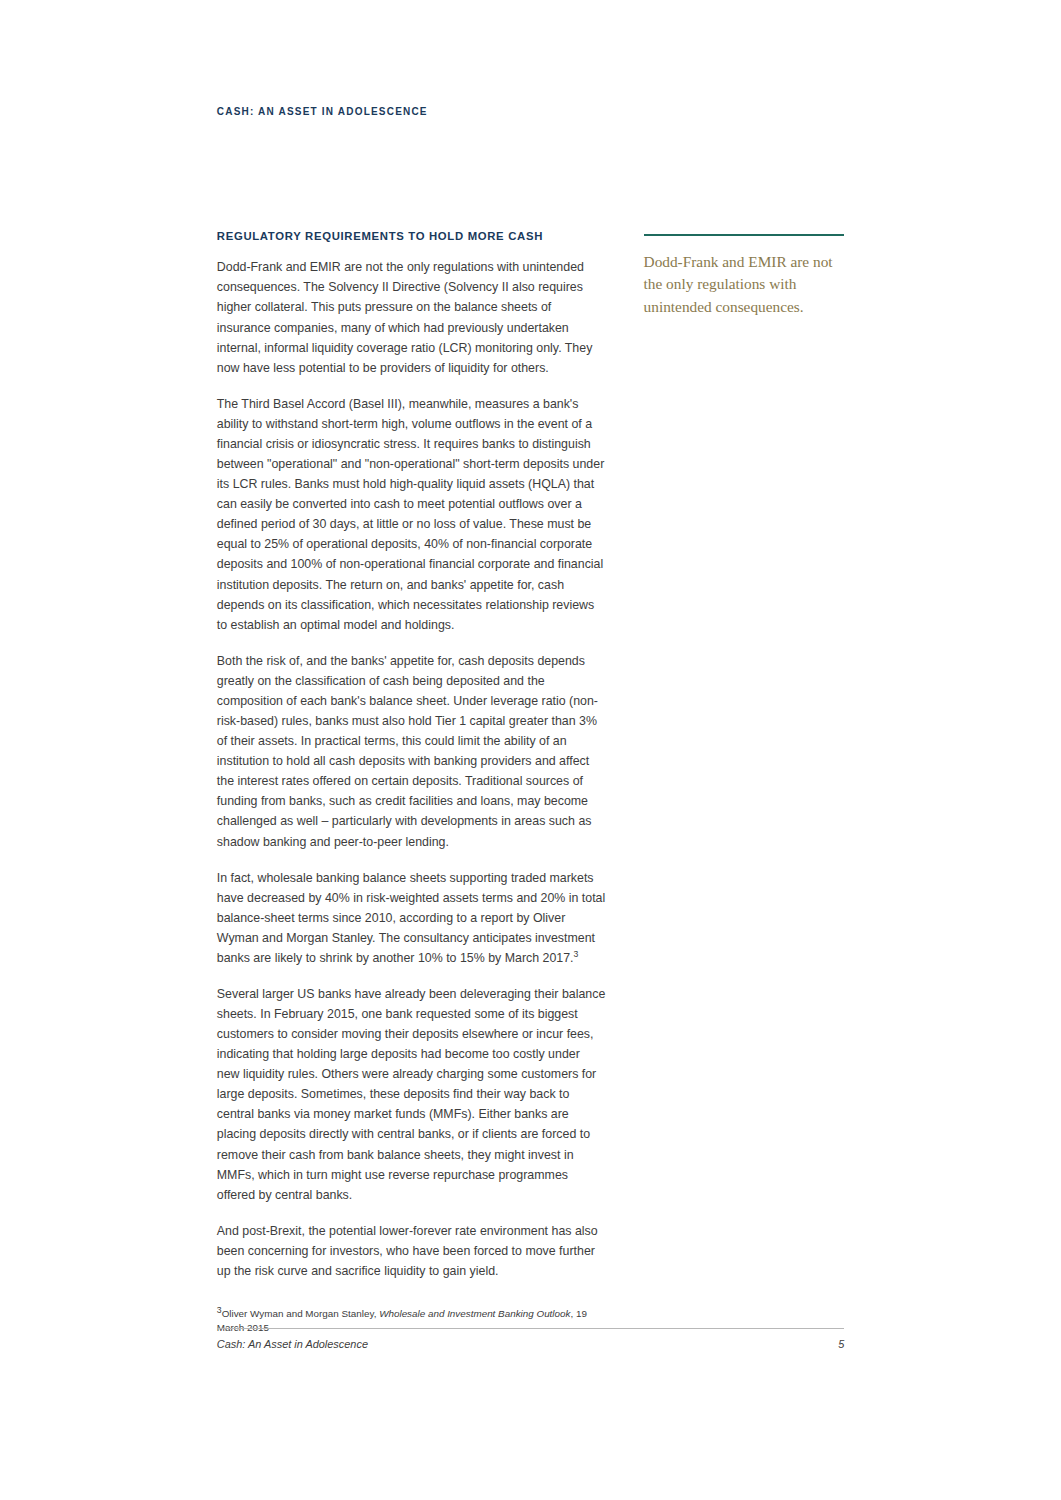Cash: An Asset in Adolescence
Regulatory requirements to hold more cash
Dodd-Frank and EMIR are not the only regulations with unintended consequences. The Solvency II Directive (Solvency II also requires higher collateral. This puts pressure on the balance sheets of insurance companies, many of which had previously undertaken internal, informal liquidity coverage ratio (LCR) monitoring only. They now have less potential to be providers of liquidity for others.
The Third Basel Accord (Basel III), meanwhile, measures a bank's ability to withstand short-term high, volume outflows in the event of a financial crisis or idiosyncratic stress. It requires banks to distinguish between "operational" and "non-operational" short-term deposits under its LCR rules. Banks must hold high-quality liquid assets (HQLA) that can easily be converted into cash to meet potential outflows over a defined period of 30 days, at little or no loss of value. These must be equal to 25% of operational deposits, 40% of non-financial corporate deposits and 100% of non-operational financial corporate and financial institution deposits. The return on, and banks' appetite for, cash depends on its classification, which necessitates relationship reviews to establish an optimal model and holdings.
Both the risk of, and the banks' appetite for, cash deposits depends greatly on the classification of cash being deposited and the composition of each bank's balance sheet. Under leverage ratio (non-risk-based) rules, banks must also hold Tier 1 capital greater than 3% of their assets. In practical terms, this could limit the ability of an institution to hold all cash deposits with banking providers and affect the interest rates offered on certain deposits. Traditional sources of funding from banks, such as credit facilities and loans, may become challenged as well – particularly with developments in areas such as shadow banking and peer-to-peer lending.
In fact, wholesale banking balance sheets supporting traded markets have decreased by 40% in risk-weighted assets terms and 20% in total balance-sheet terms since 2010, according to a report by Oliver Wyman and Morgan Stanley. The consultancy anticipates investment banks are likely to shrink by another 10% to 15% by March 2017.3
Several larger US banks have already been deleveraging their balance sheets. In February 2015, one bank requested some of its biggest customers to consider moving their deposits elsewhere or incur fees, indicating that holding large deposits had become too costly under new liquidity rules. Others were already charging some customers for large deposits. Sometimes, these deposits find their way back to central banks via money market funds (MMFs). Either banks are placing deposits directly with central banks, or if clients are forced to remove their cash from bank balance sheets, they might invest in MMFs, which in turn might use reverse repurchase programmes offered by central banks.
And post-Brexit, the potential lower-forever rate environment has also been concerning for investors, who have been forced to move further up the risk curve and sacrifice liquidity to gain yield.
3Oliver Wyman and Morgan Stanley, Wholesale and Investment Banking Outlook, 19 March 2015
Dodd-Frank and EMIR are not the only regulations with unintended consequences.
Cash: An Asset in Adolescence 5